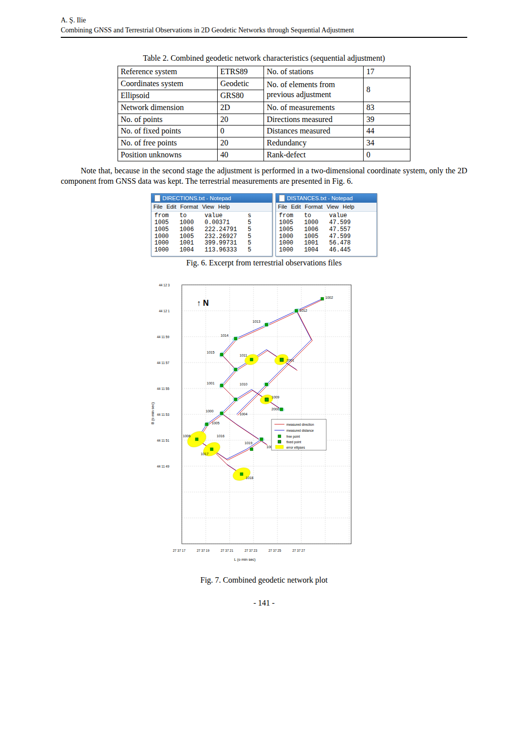A. Ş. Ilie
Combining GNSS and Terrestrial Observations in 2D Geodetic Networks through Sequential Adjustment
Table 2. Combined geodetic network characteristics (sequential adjustment)
| Reference system | ETRS89 | No. of stations | 17 |
| Coordinates system | Geodetic | No. of elements from previous adjustment | 8 |
| Ellipsoid | GRS80 |
| Network dimension | 2D | No. of measurements | 83 |
| No. of points | 20 | Directions measured | 39 |
| No. of fixed points | 0 | Distances measured | 44 |
| No. of free points | 20 | Redundancy | 34 |
| Position unknowns | 40 | Rank-defect | 0 |
Note that, because in the second stage the adjustment is performed in a two-dimensional coordinate system, only the 2D component from GNSS data was kept. The terrestrial measurements are presented in Fig. 6.
DIRECTIONS.txt - Notepad
File Edit Format View Help
from   to     value       s
1005   1000   0.00371     5
1005   1006   222.24791   5
1000   1005   232.26927   5
1000   1001   399.99731   5
1000   1004   113.96333   5
DISTANCES.txt - Notepad
File Edit Format View Help
from   to     value
1005   1000   47.599
1005   1006   47.557
1000   1005   47.599
1000   1001   56.478
1000   1004   46.445
Fig. 6. Excerpt from terrestrial observations files
44 12 3 44 12 1 44 11 59 44 11 57 44 11 55 44 11 53 44 11 51 44 11 49 27 37 17 27 37 19 27 37 21 27 37 23 27 37 25 27 37 27 L (o min sec) B (o min sec) ↑ N 1002 1012 1013 1014 1015 1011 2001 1001 1010 1009 1000 2000 1004 1005 1006 1016 1017 1019 1003 1018 measured direction measured distance free point fixed point error ellipses
Fig. 7. Combined geodetic network plot
- 141 -